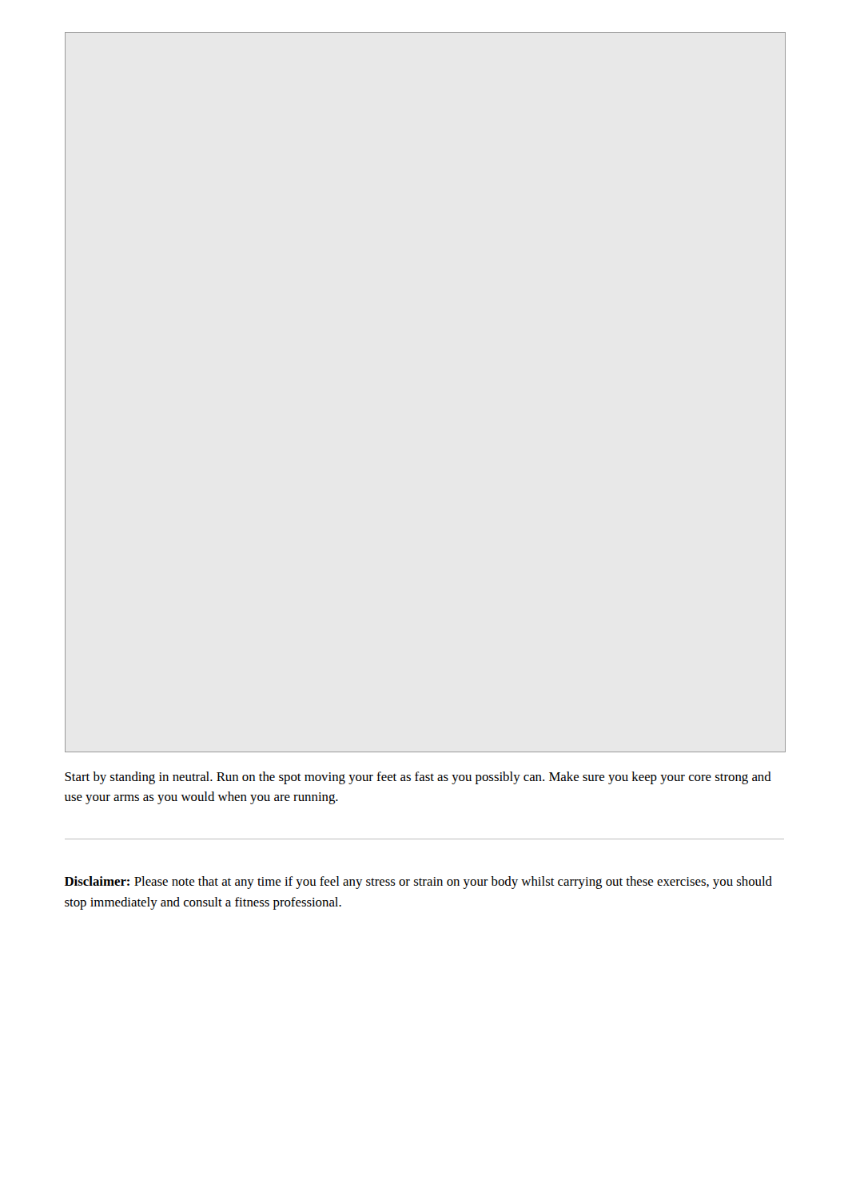Start by standing in neutral. Run on the spot moving your feet as fast as you possibly can. Make sure you keep your core strong and use your arms as you would when you are running.
Disclaimer: Please note that at any time if you feel any stress or strain on your body whilst carrying out these exercises, you should stop immediately and consult a fitness professional.